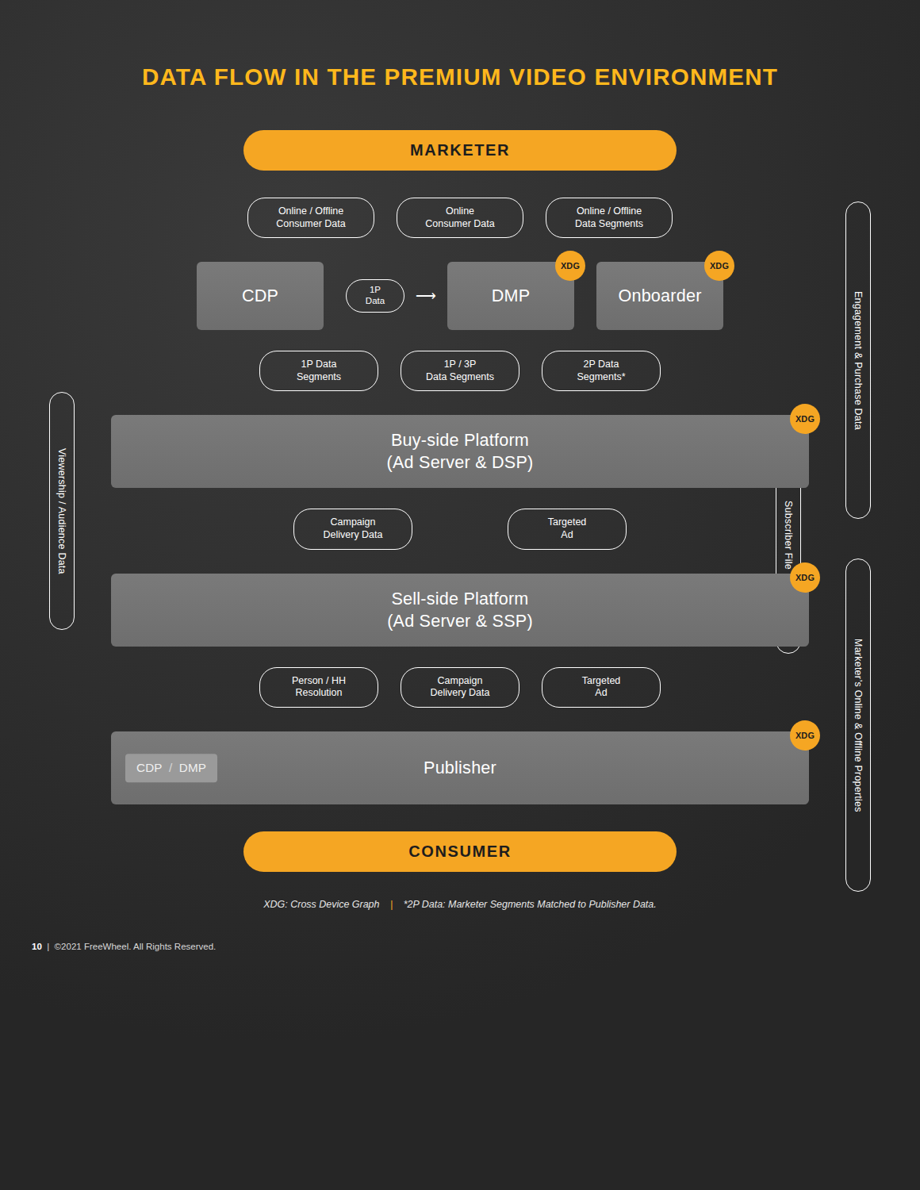Data Flow in the Premium Video Environment
Viewership / Audience Data
Engagement & Purchase Data
Marketer’s Online & Offline Properties
Subscriber File
Marketer
Online / Offline
Consumer Data
Online
Consumer Data
Online / Offline
Data Segments
CDP
1P
Data
⟶
DMP XDG
Onboarder XDG
1P Data
Segments
1P / 3P
Data Segments
2P Data
Segments*
Buy-side Platform (Ad Server & DSP) XDG
Campaign
Delivery Data
Targeted
Ad
Sell-side Platform (Ad Server & SSP) XDG
Person / HH
Resolution
Campaign
Delivery Data
Targeted
Ad
CDP / DMP Publisher XDG
Consumer
XDG: Cross Device Graph | *2P Data: Marketer Segments Matched to Publisher Data.
10 | ©2021 FreeWheel. All Rights Reserved.